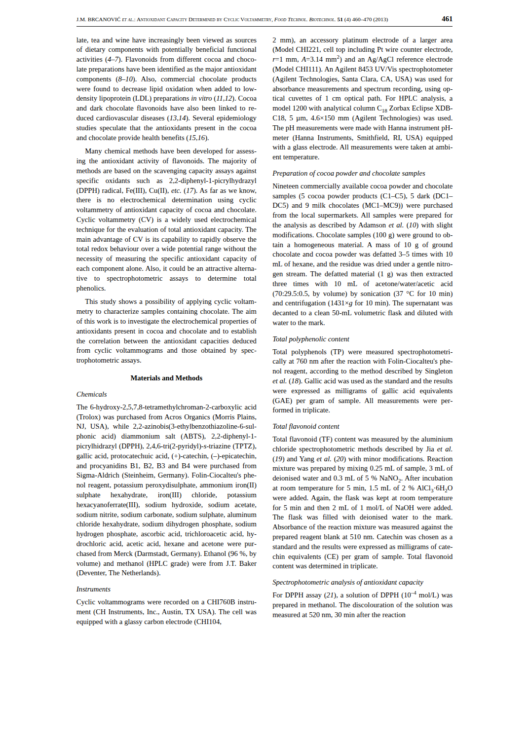J.M. BRCANOVIĆ et al.: Antioxidant Capacity Determined by Cyclic Voltammetry, Food Technol. Biotechnol. 51 (4) 460–470 (2013) 461
late, tea and wine have increasingly been viewed as sources of dietary components with potentially beneficial functional activities (4–7). Flavonoids from different cocoa and chocolate preparations have been identified as the major antioxidant components (8–10). Also, commercial chocolate products were found to decrease lipid oxidation when added to low-density lipoprotein (LDL) preparations in vitro (11,12). Cocoa and dark chocolate flavonoids have also been linked to reduced cardiovascular diseases (13,14). Several epidemiology studies speculate that the antioxidants present in the cocoa and chocolate provide health benefits (15,16).
Many chemical methods have been developed for assessing the antioxidant activity of flavonoids. The majority of methods are based on the scavenging capacity assays against specific oxidants such as 2,2-diphenyl-1-picrylhydrazyl (DPPH) radical, Fe(III), Cu(II), etc. (17). As far as we know, there is no electrochemical determination using cyclic voltammetry of antioxidant capacity of cocoa and chocolate. Cyclic voltammetry (CV) is a widely used electrochemical technique for the evaluation of total antioxidant capacity. The main advantage of CV is its capability to rapidly observe the total redox behaviour over a wide potential range without the necessity of measuring the specific antioxidant capacity of each component alone. Also, it could be an attractive alternative to spectrophotometric assays to determine total phenolics.
This study shows a possibility of applying cyclic voltammetry to characterize samples containing chocolate. The aim of this work is to investigate the electrochemical properties of antioxidants present in cocoa and chocolate and to establish the correlation between the antioxidant capacities deduced from cyclic voltammograms and those obtained by spectrophotometric assays.
Materials and Methods
Chemicals
The 6-hydroxy-2,5,7,8-tetramethylchroman-2-carboxylic acid (Trolox) was purchased from Acros Organics (Morris Plains, NJ, USA), while 2,2-azinobis(3-ethylbenzothiazoline-6-sulphonic acid) diammonium salt (ABTS), 2,2-diphenyl-1-picrylhidrazyl (DPPH), 2,4,6-tri(2-pyridyl)-s-triazine (TPTZ), gallic acid, protocatechuic acid, (+)-catechin, (–)-epicatechin, and procyanidins B1, B2, B3 and B4 were purchased from Sigma-Aldrich (Steinheim, Germany). Folin-Ciocalteu's phenol reagent, potassium peroxydisulphate, ammonium iron(II) sulphate hexahydrate, iron(III) chloride, potassium hexacyanoferrate(III), sodium hydroxide, sodium acetate, sodium nitrite, sodium carbonate, sodium sulphate, aluminum chloride hexahydrate, sodium dihydrogen phosphate, sodium hydrogen phosphate, ascorbic acid, trichloroacetic acid, hydrochloric acid, acetic acid, hexane and acetone were purchased from Merck (Darmstadt, Germany). Ethanol (96 %, by volume) and methanol (HPLC grade) were from J.T. Baker (Deventer, The Netherlands).
Instruments
Cyclic voltammograms were recorded on a CHI760B instrument (CH Instruments, Inc., Austin, TX USA). The cell was equipped with a glassy carbon electrode (CHI104,
2 mm), an accessory platinum electrode of a larger area (Model CHI221, cell top including Pt wire counter electrode, r=1 mm, A=3.14 mm2) and an Ag/AgCl reference electrode (Model CHI111). An Agilent 8453 UV/Vis spectrophotometer (Agilent Technologies, Santa Clara, CA, USA) was used for absorbance measurements and spectrum recording, using optical cuvettes of 1 cm optical path. For HPLC analysis, a model 1200 with analytical column C18 Zorbax Eclipse XDB-C18, 5 µm, 4.6×150 mm (Agilent Technologies) was used. The pH measurements were made with Hanna instrument pH-meter (Hanna Instruments, Smithfield, RI, USA) equipped with a glass electrode. All measurements were taken at ambient temperature.
Preparation of cocoa powder and chocolate samples
Nineteen commercially available cocoa powder and chocolate samples (5 cocoa powder products (C1–C5), 5 dark (DC1–DC5) and 9 milk chocolates (MC1–MC9)) were purchased from the local supermarkets. All samples were prepared for the analysis as described by Adamson et al. (10) with slight modifications. Chocolate samples (100 g) were ground to obtain a homogeneous material. A mass of 10 g of ground chocolate and cocoa powder was defatted 3–5 times with 10 mL of hexane, and the residue was dried under a gentle nitrogen stream. The defatted material (1 g) was then extracted three times with 10 mL of acetone/water/acetic acid (70:29.5:0.5, by volume) by sonication (37 °C for 10 min) and centrifugation (1431×g for 10 min). The supernatant was decanted to a clean 50-mL volumetric flask and diluted with water to the mark.
Total polyphenolic content
Total polyphenols (TP) were measured spectrophotometrically at 760 nm after the reaction with Folin-Ciocalteu's phenol reagent, according to the method described by Singleton et al. (18). Gallic acid was used as the standard and the results were expressed as milligrams of gallic acid equivalents (GAE) per gram of sample. All measurements were performed in triplicate.
Total flavonoid content
Total flavonoid (TF) content was measured by the aluminium chloride spectrophotometric methods described by Jia et al. (19) and Yang et al. (20) with minor modifications. Reaction mixture was prepared by mixing 0.25 mL of sample, 3 mL of deionised water and 0.3 mL of 5 % NaNO2. After incubation at room temperature for 5 min, 1.5 mL of 2 % AlCl3·6H2O were added. Again, the flask was kept at room temperature for 5 min and then 2 mL of 1 mol/L of NaOH were added. The flask was filled with deionised water to the mark. Absorbance of the reaction mixture was measured against the prepared reagent blank at 510 nm. Catechin was chosen as a standard and the results were expressed as milligrams of catechin equivalents (CE) per gram of sample. Total flavonoid content was determined in triplicate.
Spectrophotometric analysis of antioxidant capacity
For DPPH assay (21), a solution of DPPH (10–4 mol/L) was prepared in methanol. The discolouration of the solution was measured at 520 nm, 30 min after the reaction